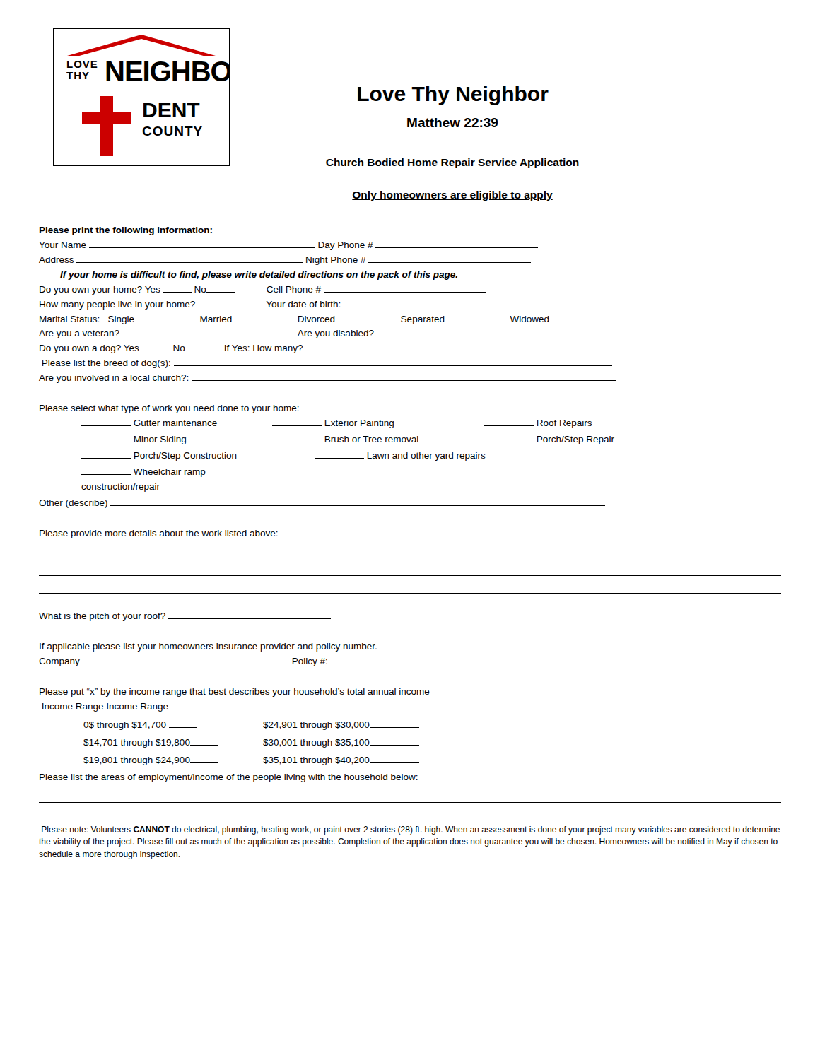LOVE
THY
NEIGHBOR
DENT
COUNTY
Love Thy Neighbor
Matthew 22:39
Church Bodied Home Repair Service Application
Only homeowners are eligible to apply
Please print the following information:
Your Name Day Phone #
Address Night Phone #
If your home is difficult to find, please write detailed directions on the pack of this page.
Do you own your home? Yes No Cell Phone #
How many people live in your home? Your date of birth:
Marital Status: Single Married Divorced Separated Widowed
Are you a veteran? Are you disabled?
Do you own a dog? Yes No If Yes: How many?
Please list the breed of dog(s):
Are you involved in a local church?:
Please select what type of work you need done to your home:
Gutter maintenance
Exterior Painting
Roof Repairs
Minor Siding
Brush or Tree removal
Porch/Step Repair
Porch/Step Construction
Lawn and other yard repairs
Wheelchair ramp construction/repair
Other (describe)
Please provide more details about the work listed above:
What is the pitch of your roof?
If applicable please list your homeowners insurance provider and policy number.
Company Policy #:
Please put “x” by the income range that best describes your household’s total annual income
Income Range Income Range
| 0$ through $14,700 | $24,901 through $30,000 |
| $14,701 through $19,800 | $30,001 through $35,100 |
| $19,801 through $24,900 | $35,101 through $40,200 |
Please list the areas of employment/income of the people living with the household below:
Please note: Volunteers CANNOT do electrical, plumbing, heating work, or paint over 2 stories (28) ft. high. When an assessment is done of your project many variables are considered to determine the viability of the project. Please fill out as much of the application as possible. Completion of the application does not guarantee you will be chosen. Homeowners will be notified in May if chosen to schedule a more thorough inspection.